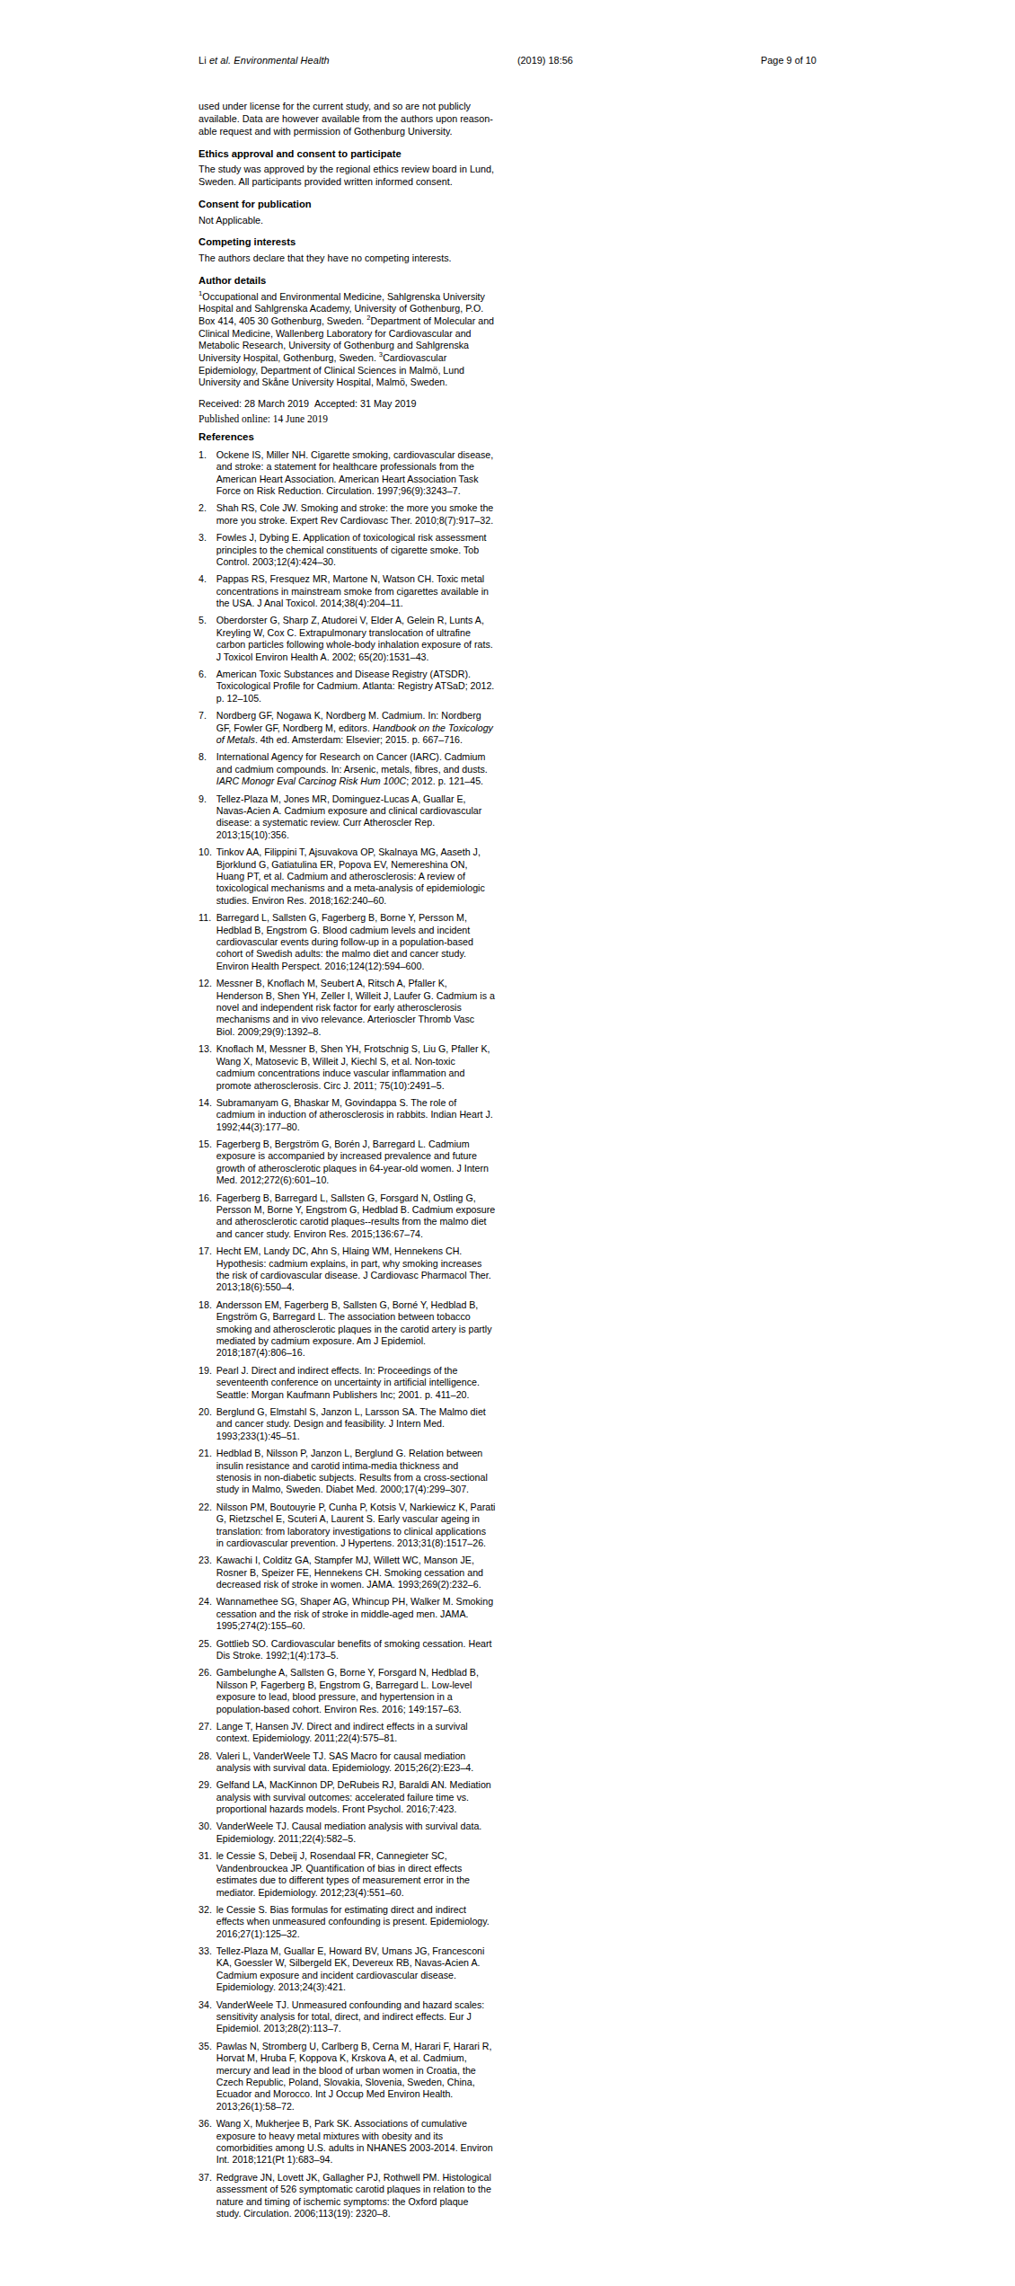Li et al. Environmental Health
(2019) 18:56
Page 9 of 10
used under license for the current study, and so are not publicly available. Data are however available from the authors upon reasonable request and with permission of Gothenburg University.
Ethics approval and consent to participate
The study was approved by the regional ethics review board in Lund, Sweden. All participants provided written informed consent.
Consent for publication
Not Applicable.
Competing interests
The authors declare that they have no competing interests.
Author details
1Occupational and Environmental Medicine, Sahlgrenska University Hospital and Sahlgrenska Academy, University of Gothenburg, P.O. Box 414, 405 30 Gothenburg, Sweden. 2Department of Molecular and Clinical Medicine, Wallenberg Laboratory for Cardiovascular and Metabolic Research, University of Gothenburg and Sahlgrenska University Hospital, Gothenburg, Sweden. 3Cardiovascular Epidemiology, Department of Clinical Sciences in Malmö, Lund University and Skåne University Hospital, Malmö, Sweden.
Received: 28 March 2019 Accepted: 31 May 2019 Published online: 14 June 2019
References
Ockene IS, Miller NH. Cigarette smoking, cardiovascular disease, and stroke: a statement for healthcare professionals from the American Heart Association. American Heart Association Task Force on Risk Reduction. Circulation. 1997;96(9):3243–7.
Shah RS, Cole JW. Smoking and stroke: the more you smoke the more you stroke. Expert Rev Cardiovasc Ther. 2010;8(7):917–32.
Fowles J, Dybing E. Application of toxicological risk assessment principles to the chemical constituents of cigarette smoke. Tob Control. 2003;12(4):424–30.
Pappas RS, Fresquez MR, Martone N, Watson CH. Toxic metal concentrations in mainstream smoke from cigarettes available in the USA. J Anal Toxicol. 2014;38(4):204–11.
Oberdorster G, Sharp Z, Atudorei V, Elder A, Gelein R, Lunts A, Kreyling W, Cox C. Extrapulmonary translocation of ultrafine carbon particles following whole-body inhalation exposure of rats. J Toxicol Environ Health A. 2002; 65(20):1531–43.
American Toxic Substances and Disease Registry (ATSDR). Toxicological Profile for Cadmium. Atlanta: Registry ATSaD; 2012. p. 12–105.
Nordberg GF, Nogawa K, Nordberg M. Cadmium. In: Nordberg GF, Fowler GF, Nordberg M, editors. Handbook on the Toxicology of Metals. 4th ed. Amsterdam: Elsevier; 2015. p. 667–716.
International Agency for Research on Cancer (IARC). Cadmium and cadmium compounds. In: Arsenic, metals, fibres, and dusts. IARC Monogr Eval Carcinog Risk Hum 100C; 2012. p. 121–45.
Tellez-Plaza M, Jones MR, Dominguez-Lucas A, Guallar E, Navas-Acien A. Cadmium exposure and clinical cardiovascular disease: a systematic review. Curr Atheroscler Rep. 2013;15(10):356.
Tinkov AA, Filippini T, Ajsuvakova OP, Skalnaya MG, Aaseth J, Bjorklund G, Gatiatulina ER, Popova EV, Nemereshina ON, Huang PT, et al. Cadmium and atherosclerosis: A review of toxicological mechanisms and a meta-analysis of epidemiologic studies. Environ Res. 2018;162:240–60.
Barregard L, Sallsten G, Fagerberg B, Borne Y, Persson M, Hedblad B, Engstrom G. Blood cadmium levels and incident cardiovascular events during follow-up in a population-based cohort of Swedish adults: the malmo diet and cancer study. Environ Health Perspect. 2016;124(12):594–600.
Messner B, Knoflach M, Seubert A, Ritsch A, Pfaller K, Henderson B, Shen YH, Zeller I, Willeit J, Laufer G. Cadmium is a novel and independent risk factor for early atherosclerosis mechanisms and in vivo relevance. Arterioscler Thromb Vasc Biol. 2009;29(9):1392–8.
Knoflach M, Messner B, Shen YH, Frotschnig S, Liu G, Pfaller K, Wang X, Matosevic B, Willeit J, Kiechl S, et al. Non-toxic cadmium concentrations induce vascular inflammation and promote atherosclerosis. Circ J. 2011; 75(10):2491–5.
Subramanyam G, Bhaskar M, Govindappa S. The role of cadmium in induction of atherosclerosis in rabbits. Indian Heart J. 1992;44(3):177–80.
Fagerberg B, Bergström G, Borén J, Barregard L. Cadmium exposure is accompanied by increased prevalence and future growth of atherosclerotic plaques in 64-year-old women. J Intern Med. 2012;272(6):601–10.
Fagerberg B, Barregard L, Sallsten G, Forsgard N, Ostling G, Persson M, Borne Y, Engstrom G, Hedblad B. Cadmium exposure and atherosclerotic carotid plaques--results from the malmo diet and cancer study. Environ Res. 2015;136:67–74.
Hecht EM, Landy DC, Ahn S, Hlaing WM, Hennekens CH. Hypothesis: cadmium explains, in part, why smoking increases the risk of cardiovascular disease. J Cardiovasc Pharmacol Ther. 2013;18(6):550–4.
Andersson EM, Fagerberg B, Sallsten G, Borné Y, Hedblad B, Engström G, Barregard L. The association between tobacco smoking and atherosclerotic plaques in the carotid artery is partly mediated by cadmium exposure. Am J Epidemiol. 2018;187(4):806–16.
Pearl J. Direct and indirect effects. In: Proceedings of the seventeenth conference on uncertainty in artificial intelligence. Seattle: Morgan Kaufmann Publishers Inc; 2001. p. 411–20.
Berglund G, Elmstahl S, Janzon L, Larsson SA. The Malmo diet and cancer study. Design and feasibility. J Intern Med. 1993;233(1):45–51.
Hedblad B, Nilsson P, Janzon L, Berglund G. Relation between insulin resistance and carotid intima-media thickness and stenosis in non-diabetic subjects. Results from a cross-sectional study in Malmo, Sweden. Diabet Med. 2000;17(4):299–307.
Nilsson PM, Boutouyrie P, Cunha P, Kotsis V, Narkiewicz K, Parati G, Rietzschel E, Scuteri A, Laurent S. Early vascular ageing in translation: from laboratory investigations to clinical applications in cardiovascular prevention. J Hypertens. 2013;31(8):1517–26.
Kawachi I, Colditz GA, Stampfer MJ, Willett WC, Manson JE, Rosner B, Speizer FE, Hennekens CH. Smoking cessation and decreased risk of stroke in women. JAMA. 1993;269(2):232–6.
Wannamethee SG, Shaper AG, Whincup PH, Walker M. Smoking cessation and the risk of stroke in middle-aged men. JAMA. 1995;274(2):155–60.
Gottlieb SO. Cardiovascular benefits of smoking cessation. Heart Dis Stroke. 1992;1(4):173–5.
Gambelunghe A, Sallsten G, Borne Y, Forsgard N, Hedblad B, Nilsson P, Fagerberg B, Engstrom G, Barregard L. Low-level exposure to lead, blood pressure, and hypertension in a population-based cohort. Environ Res. 2016; 149:157–63.
Lange T, Hansen JV. Direct and indirect effects in a survival context. Epidemiology. 2011;22(4):575–81.
Valeri L, VanderWeele TJ. SAS Macro for causal mediation analysis with survival data. Epidemiology. 2015;26(2):E23–4.
Gelfand LA, MacKinnon DP, DeRubeis RJ, Baraldi AN. Mediation analysis with survival outcomes: accelerated failure time vs. proportional hazards models. Front Psychol. 2016;7:423.
VanderWeele TJ. Causal mediation analysis with survival data. Epidemiology. 2011;22(4):582–5.
le Cessie S, Debeij J, Rosendaal FR, Cannegieter SC, Vandenbrouckea JP. Quantification of bias in direct effects estimates due to different types of measurement error in the mediator. Epidemiology. 2012;23(4):551–60.
le Cessie S. Bias formulas for estimating direct and indirect effects when unmeasured confounding is present. Epidemiology. 2016;27(1):125–32.
Tellez-Plaza M, Guallar E, Howard BV, Umans JG, Francesconi KA, Goessler W, Silbergeld EK, Devereux RB, Navas-Acien A. Cadmium exposure and incident cardiovascular disease. Epidemiology. 2013;24(3):421.
VanderWeele TJ. Unmeasured confounding and hazard scales: sensitivity analysis for total, direct, and indirect effects. Eur J Epidemiol. 2013;28(2):113–7.
Pawlas N, Stromberg U, Carlberg B, Cerna M, Harari F, Harari R, Horvat M, Hruba F, Koppova K, Krskova A, et al. Cadmium, mercury and lead in the blood of urban women in Croatia, the Czech Republic, Poland, Slovakia, Slovenia, Sweden, China, Ecuador and Morocco. Int J Occup Med Environ Health. 2013;26(1):58–72.
Wang X, Mukherjee B, Park SK. Associations of cumulative exposure to heavy metal mixtures with obesity and its comorbidities among U.S. adults in NHANES 2003-2014. Environ Int. 2018;121(Pt 1):683–94.
Redgrave JN, Lovett JK, Gallagher PJ, Rothwell PM. Histological assessment of 526 symptomatic carotid plaques in relation to the nature and timing of ischemic symptoms: the Oxford plaque study. Circulation. 2006;113(19): 2320–8.